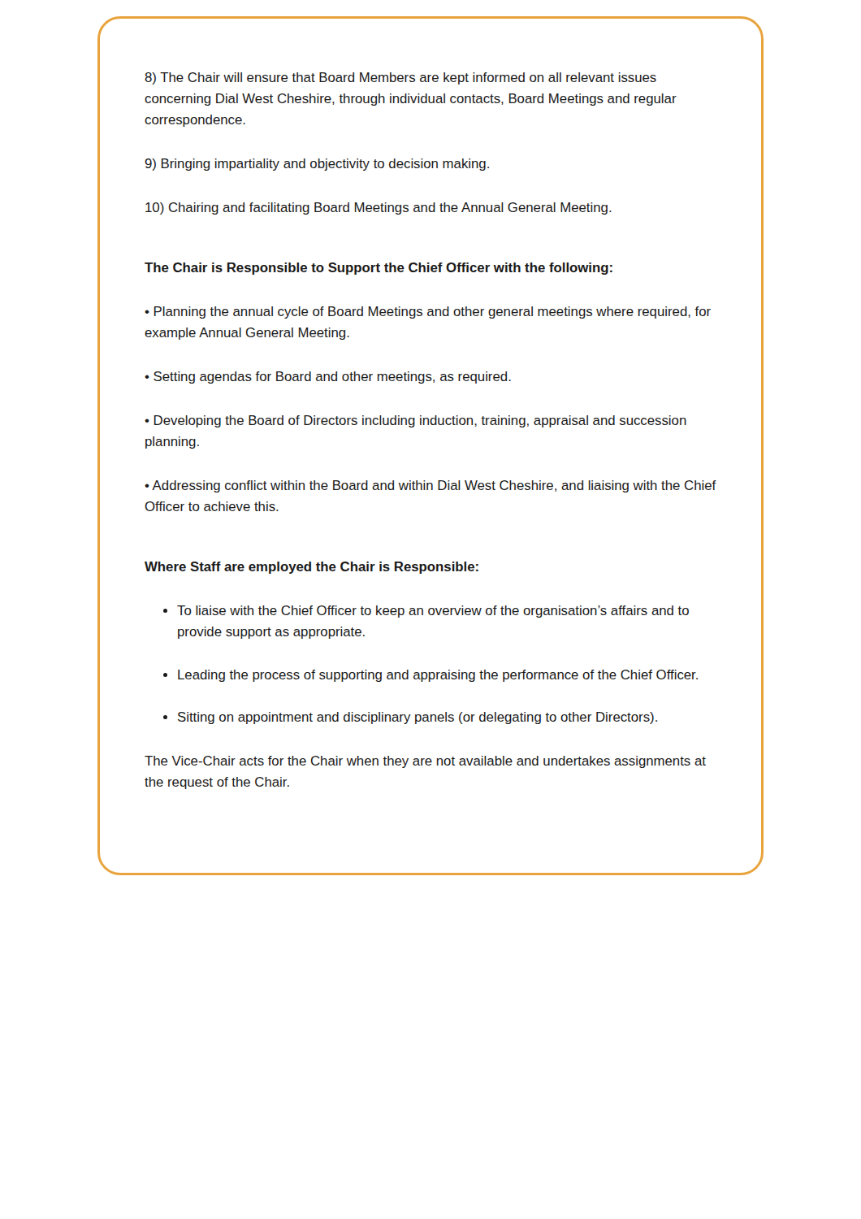8) The Chair will ensure that Board Members are kept informed on all relevant issues concerning Dial West Cheshire, through individual contacts, Board Meetings and regular correspondence.
9) Bringing impartiality and objectivity to decision making.
10) Chairing and facilitating Board Meetings and the Annual General Meeting.
The Chair is Responsible to Support the Chief Officer with the following:
• Planning the annual cycle of Board Meetings and other general meetings where required, for example Annual General Meeting.
• Setting agendas for Board and other meetings, as required.
• Developing the Board of Directors including induction, training, appraisal and succession planning.
• Addressing conflict within the Board and within Dial West Cheshire, and liaising with the Chief Officer to achieve this.
Where Staff are employed the Chair is Responsible:
To liaise with the Chief Officer to keep an overview of the organisation’s affairs and to provide support as appropriate.
Leading the process of supporting and appraising the performance of the Chief Officer.
Sitting on appointment and disciplinary panels (or delegating to other Directors).
The Vice-Chair acts for the Chair when they are not available and undertakes assignments at the request of the Chair.